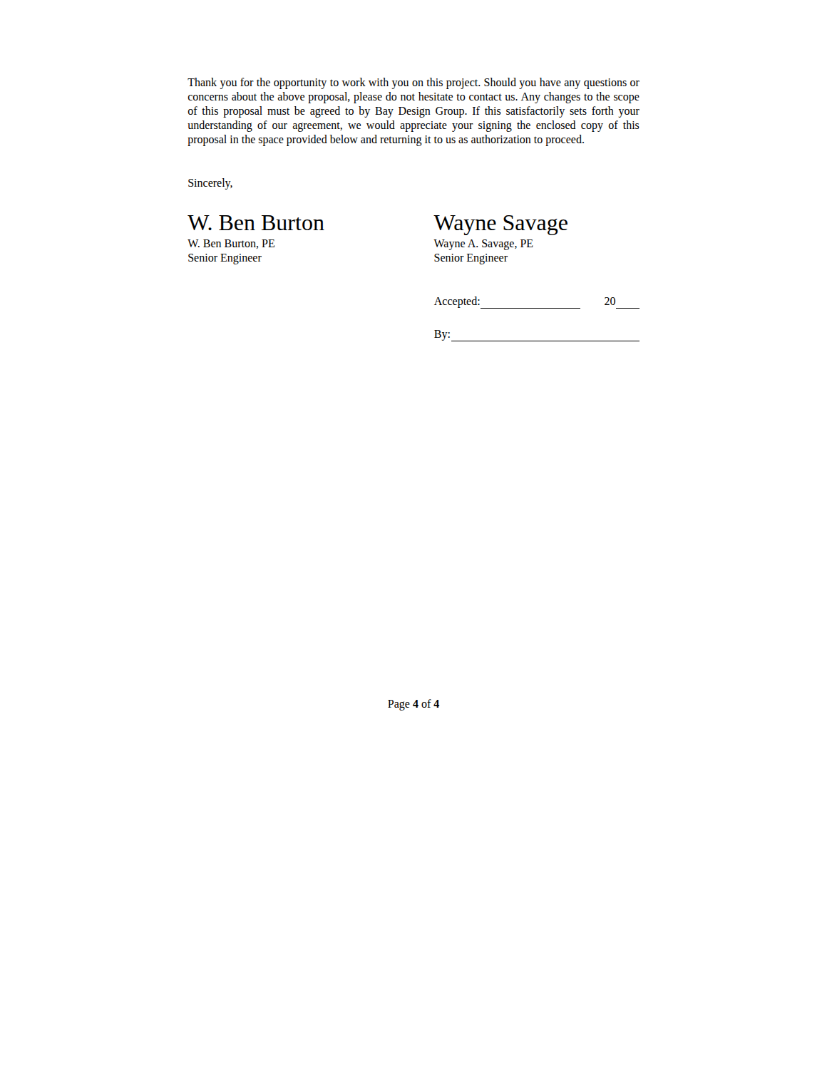Thank you for the opportunity to work with you on this project. Should you have any questions or concerns about the above proposal, please do not hesitate to contact us. Any changes to the scope of this proposal must be agreed to by Bay Design Group. If this satisfactorily sets forth your understanding of our agreement, we would appreciate your signing the enclosed copy of this proposal in the space provided below and returning it to us as authorization to proceed.
Sincerely,
W. Ben Burton
W. Ben Burton, PE
Senior Engineer
Wayne Savage
Wayne A. Savage, PE
Senior Engineer
Accepted: 20
By:
Page 4 of 4